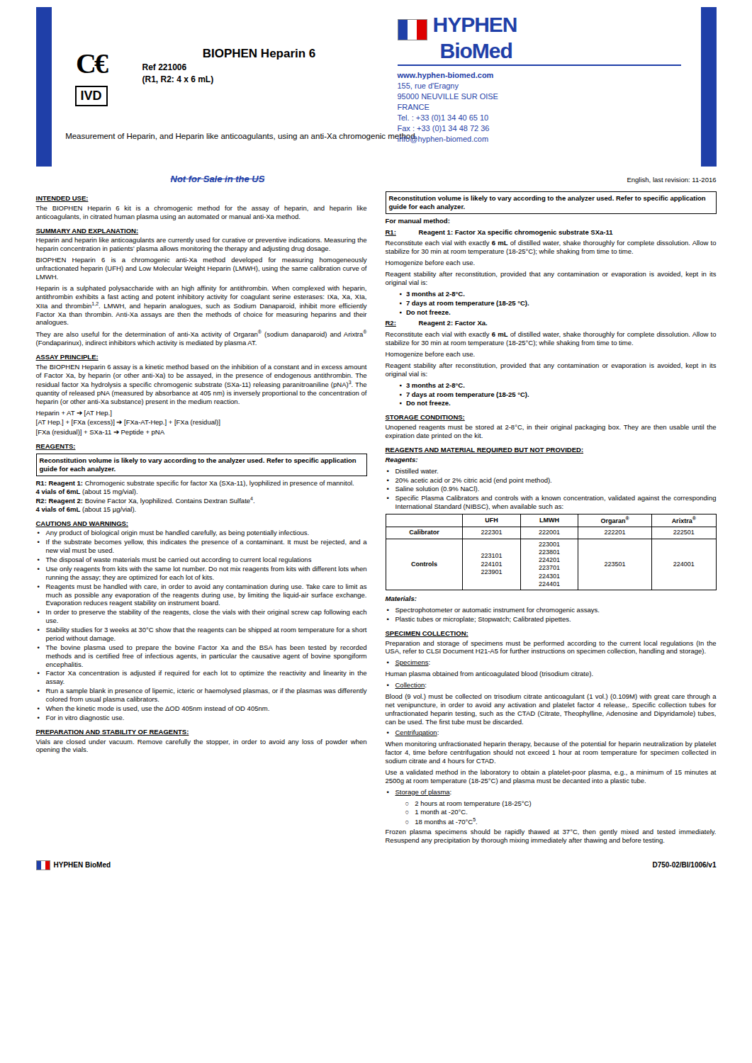C€
IVD
BIOPHEN Heparin 6
Ref 221006
(R1, R2: 4 x 6 mL)
Measurement of Heparin, and Heparin like anticoagulants, using an anti-Xa chromogenic method.
Not for Sale in the US
HYPHEN
BioMed
www.hyphen-biomed.com
155, rue d'Eragny
95000 NEUVILLE SUR OISE
FRANCE
Tel. : +33 (0)1 34 40 65 10
Fax : +33 (0)1 34 48 72 36
info@hyphen-biomed.com
English, last revision: 11-2016
Intended use:
The BIOPHEN Heparin 6 kit is a chromogenic method for the assay of heparin, and heparin like anticoagulants, in citrated human plasma using an automated or manual anti-Xa method.
Summary and explanation:
Heparin and heparin like anticoagulants are currently used for curative or preventive indications. Measuring the heparin concentration in patients’ plasma allows monitoring the therapy and adjusting drug dosage.
BIOPHEN Heparin 6 is a chromogenic anti-Xa method developed for measuring homogeneously unfractionated heparin (UFH) and Low Molecular Weight Heparin (LMWH), using the same calibration curve of LMWH.
Heparin is a sulphated polysaccharide with an high affinity for antithrombin. When complexed with heparin, antithrombin exhibits a fast acting and potent inhibitory activity for coagulant serine esterases: IXa, Xa, XIa, XIIa and thrombin1,2. LMWH, and heparin analogues, such as Sodium Danaparoid, inhibit more efficiently Factor Xa than thrombin. Anti-Xa assays are then the methods of choice for measuring heparins and their analogues.
They are also useful for the determination of anti-Xa activity of Orgaran® (sodium danaparoid) and Arixtra® (Fondaparinux), indirect inhibitors which activity is mediated by plasma AT.
Assay principle:
The BIOPHEN Heparin 6 assay is a kinetic method based on the inhibition of a constant and in excess amount of Factor Xa, by heparin (or other anti-Xa) to be assayed, in the presence of endogenous antithrombin. The residual factor Xa hydrolysis a specific chromogenic substrate (SXa-11) releasing paranitroaniline (pNA)3. The quantity of released pNA (measured by absorbance at 405 nm) is inversely proportional to the concentration of heparin (or other anti-Xa substance) present in the medium reaction.
Heparin + AT ➔ [AT Hep.]
[AT Hep.] + [FXa (excess)] ➔ [FXa-AT-Hep.] + [FXa (residual)]
[FXa (residual)] + SXa-11 ➔ Peptide + pNA
Reagents:
Reconstitution volume is likely to vary according to the analyzer used. Refer to specific application guide for each analyzer.
R1: Reagent 1: Chromogenic substrate specific for factor Xa (SXa-11), lyophilized in presence of mannitol.
4 vials of 6mL (about 15 mg/vial).
R2: Reagent 2: Bovine Factor Xa, lyophilized. Contains Dextran Sulfate4.
4 vials of 6mL (about 15 µg/vial).
Cautions and warnings:
Any product of biological origin must be handled carefully, as being potentially infectious.
If the substrate becomes yellow, this indicates the presence of a contaminant. It must be rejected, and a new vial must be used.
The disposal of waste materials must be carried out according to current local regulations
Use only reagents from kits with the same lot number. Do not mix reagents from kits with different lots when running the assay; they are optimized for each lot of kits.
Reagents must be handled with care, in order to avoid any contamination during use. Take care to limit as much as possible any evaporation of the reagents during use, by limiting the liquid-air surface exchange. Evaporation reduces reagent stability on instrument board.
In order to preserve the stability of the reagents, close the vials with their original screw cap following each use.
Stability studies for 3 weeks at 30°C show that the reagents can be shipped at room temperature for a short period without damage.
The bovine plasma used to prepare the bovine Factor Xa and the BSA has been tested by recorded methods and is certified free of infectious agents, in particular the causative agent of bovine spongiform encephalitis.
Factor Xa concentration is adjusted if required for each lot to optimize the reactivity and linearity in the assay.
Run a sample blank in presence of lipemic, icteric or haemolysed plasmas, or if the plasmas was differently colored from usual plasma calibrators.
When the kinetic mode is used, use the ΔOD 405nm instead of OD 405nm.
For in vitro diagnostic use.
Preparation and stability of reagents:
Vials are closed under vacuum. Remove carefully the stopper, in order to avoid any loss of powder when opening the vials.
Reconstitution volume is likely to vary according to the analyzer used. Refer to specific application guide for each analyzer.
For manual method:
R1: Reagent 1: Factor Xa specific chromogenic substrate SXa-11
Reconstitute each vial with exactly 6 mL of distilled water, shake thoroughly for complete dissolution. Allow to stabilize for 30 min at room temperature (18-25°C); while shaking from time to time.
Homogenize before each use.
Reagent stability after reconstitution, provided that any contamination or evaporation is avoided, kept in its original vial is:
3 months at 2-8°C.
7 days at room temperature (18-25 °C).
Do not freeze.
R2: Reagent 2: Factor Xa.
Reconstitute each vial with exactly 6 mL of distilled water, shake thoroughly for complete dissolution. Allow to stabilize for 30 min at room temperature (18-25°C); while shaking from time to time.
Homogenize before each use.
Reagent stability after reconstitution, provided that any contamination or evaporation is avoided, kept in its original vial is:
3 months at 2-8°C.
7 days at room temperature (18-25 °C).
Do not freeze.
Storage conditions:
Unopened reagents must be stored at 2-8°C, in their original packaging box. They are then usable until the expiration date printed on the kit.
Reagents and material required but not provided:
Reagents:
Distilled water.
20% acetic acid or 2% citric acid (end point method).
Saline solution (0.9% NaCl).
Specific Plasma Calibrators and controls with a known concentration, validated against the corresponding International Standard (NIBSC), when available such as:
| | UFH | LMWH | Orgaran ® | Arixtra ® |
| --- | --- | --- | --- | --- |
| Calibrator | 222301 | 222001 | 222201 | 222501 |
| Controls | 223101 224101 223901 | 223001 223801 224201 223701 224301 224401 | 223501 | 224001 |
Materials:
Spectrophotometer or automatic instrument for chromogenic assays.
Plastic tubes or microplate; Stopwatch; Calibrated pipettes.
Specimen collection:
Preparation and storage of specimens must be performed according to the current local regulations (In the USA, refer to CLSI Document H21-A5 for further instructions on specimen collection, handling and storage).
Specimens:
Human plasma obtained from anticoagulated blood (trisodium citrate).
Collection:
Blood (9 vol.) must be collected on trisodium citrate anticoagulant (1 vol.) (0.109M) with great care through a net venipuncture, in order to avoid any activation and platelet factor 4 release,. Specific collection tubes for unfractionated heparin testing, such as the CTAD (Citrate, Theophylline, Adenosine and Dipyridamole) tubes, can be used. The first tube must be discarded.
Centrifugation:
When monitoring unfractionated heparin therapy, because of the potential for heparin neutralization by platelet factor 4, time before centrifugation should not exceed 1 hour at room temperature for specimen collected in sodium citrate and 4 hours for CTAD.
Use a validated method in the laboratory to obtain a platelet-poor plasma, e.g., a minimum of 15 minutes at 2500g at room temperature (18-25°C) and plasma must be decanted into a plastic tube.
Storage of plasma:
2 hours at room temperature (18-25°C)
1 month at -20°C.
18 months at -70°C5.
Frozen plasma specimens should be rapidly thawed at 37°C, then gently mixed and tested immediately. Resuspend any precipitation by thorough mixing immediately after thawing and before testing.
HYPHEN BioMed
D750-02/BI/1006/v1